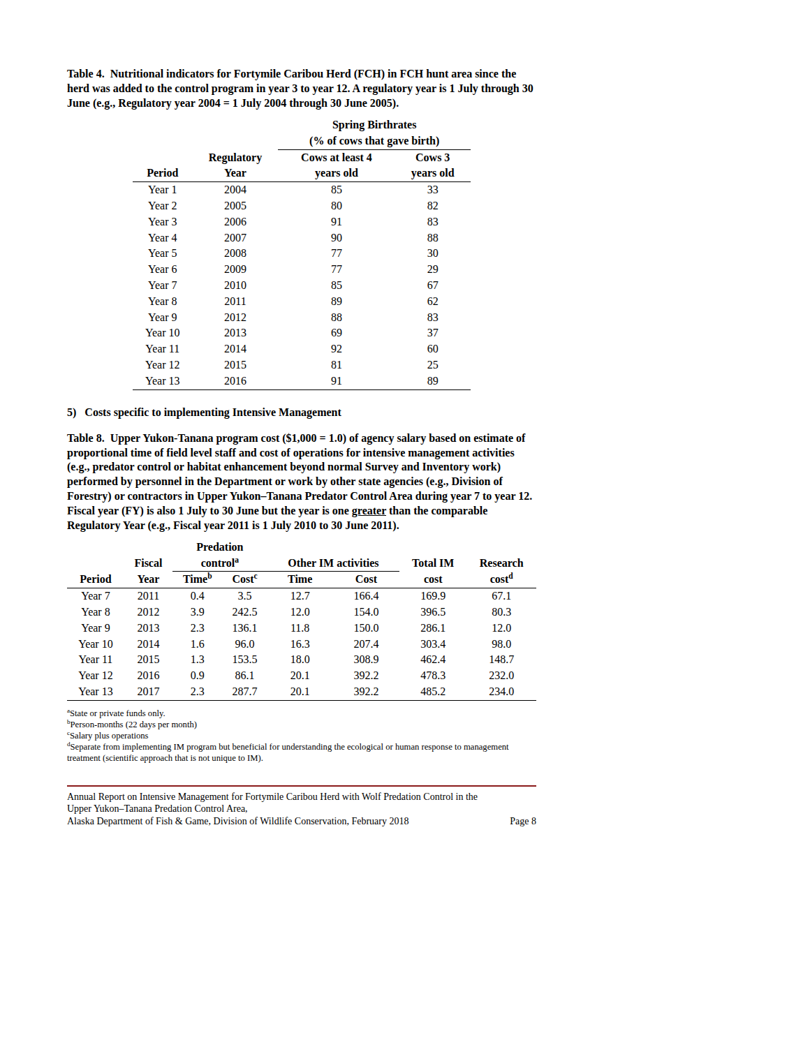Table 4. Nutritional indicators for Fortymile Caribou Herd (FCH) in FCH hunt area since the herd was added to the control program in year 3 to year 12. A regulatory year is 1 July through 30 June (e.g., Regulatory year 2004 = 1 July 2004 through 30 June 2005).
| | Spring Birthrates |
| | (% of cows that gave birth) |
| | Regulatory | Cows at least 4 | Cows 3 |
| Period | Year | years old | years old |
| Year 1 | 2004 | 85 | 33 |
| Year 2 | 2005 | 80 | 82 |
| Year 3 | 2006 | 91 | 83 |
| Year 4 | 2007 | 90 | 88 |
| Year 5 | 2008 | 77 | 30 |
| Year 6 | 2009 | 77 | 29 |
| Year 7 | 2010 | 85 | 67 |
| Year 8 | 2011 | 89 | 62 |
| Year 9 | 2012 | 88 | 83 |
| Year 10 | 2013 | 69 | 37 |
| Year 11 | 2014 | 92 | 60 |
| Year 12 | 2015 | 81 | 25 |
| Year 13 | 2016 | 91 | 89 |
5) Costs specific to implementing Intensive Management
Table 8. Upper Yukon-Tanana program cost ($1,000 = 1.0) of agency salary based on estimate of proportional time of field level staff and cost of operations for intensive management activities (e.g., predator control or habitat enhancement beyond normal Survey and Inventory work) performed by personnel in the Department or work by other state agencies (e.g., Division of Forestry) or contractors in Upper Yukon–Tanana Predator Control Area during year 7 to year 12. Fiscal year (FY) is also 1 July to 30 June but the year is one greater than the comparable Regulatory Year (e.g., Fiscal year 2011 is 1 July 2010 to 30 June 2011).
| | Predation | | |
| | Fiscal | control a | Other IM activities | Total IM | Research |
| Period | Year | Time b | Cost c | Time | Cost | cost | cost d |
| Year 7 | 2011 | 0.4 | 3.5 | 12.7 | 166.4 | 169.9 | 67.1 |
| Year 8 | 2012 | 3.9 | 242.5 | 12.0 | 154.0 | 396.5 | 80.3 |
| Year 9 | 2013 | 2.3 | 136.1 | 11.8 | 150.0 | 286.1 | 12.0 |
| Year 10 | 2014 | 1.6 | 96.0 | 16.3 | 207.4 | 303.4 | 98.0 |
| Year 11 | 2015 | 1.3 | 153.5 | 18.0 | 308.9 | 462.4 | 148.7 |
| Year 12 | 2016 | 0.9 | 86.1 | 20.1 | 392.2 | 478.3 | 232.0 |
| Year 13 | 2017 | 2.3 | 287.7 | 20.1 | 392.2 | 485.2 | 234.0 |
aState or private funds only.
bPerson-months (22 days per month)
cSalary plus operations
dSeparate from implementing IM program but beneficial for understanding the ecological or human response to management treatment (scientific approach that is not unique to IM).
Annual Report on Intensive Management for Fortymile Caribou Herd with Wolf Predation Control in the Upper Yukon–Tanana Predation Control Area, Alaska Department of Fish & Game, Division of Wildlife Conservation, February 2018 Page 8